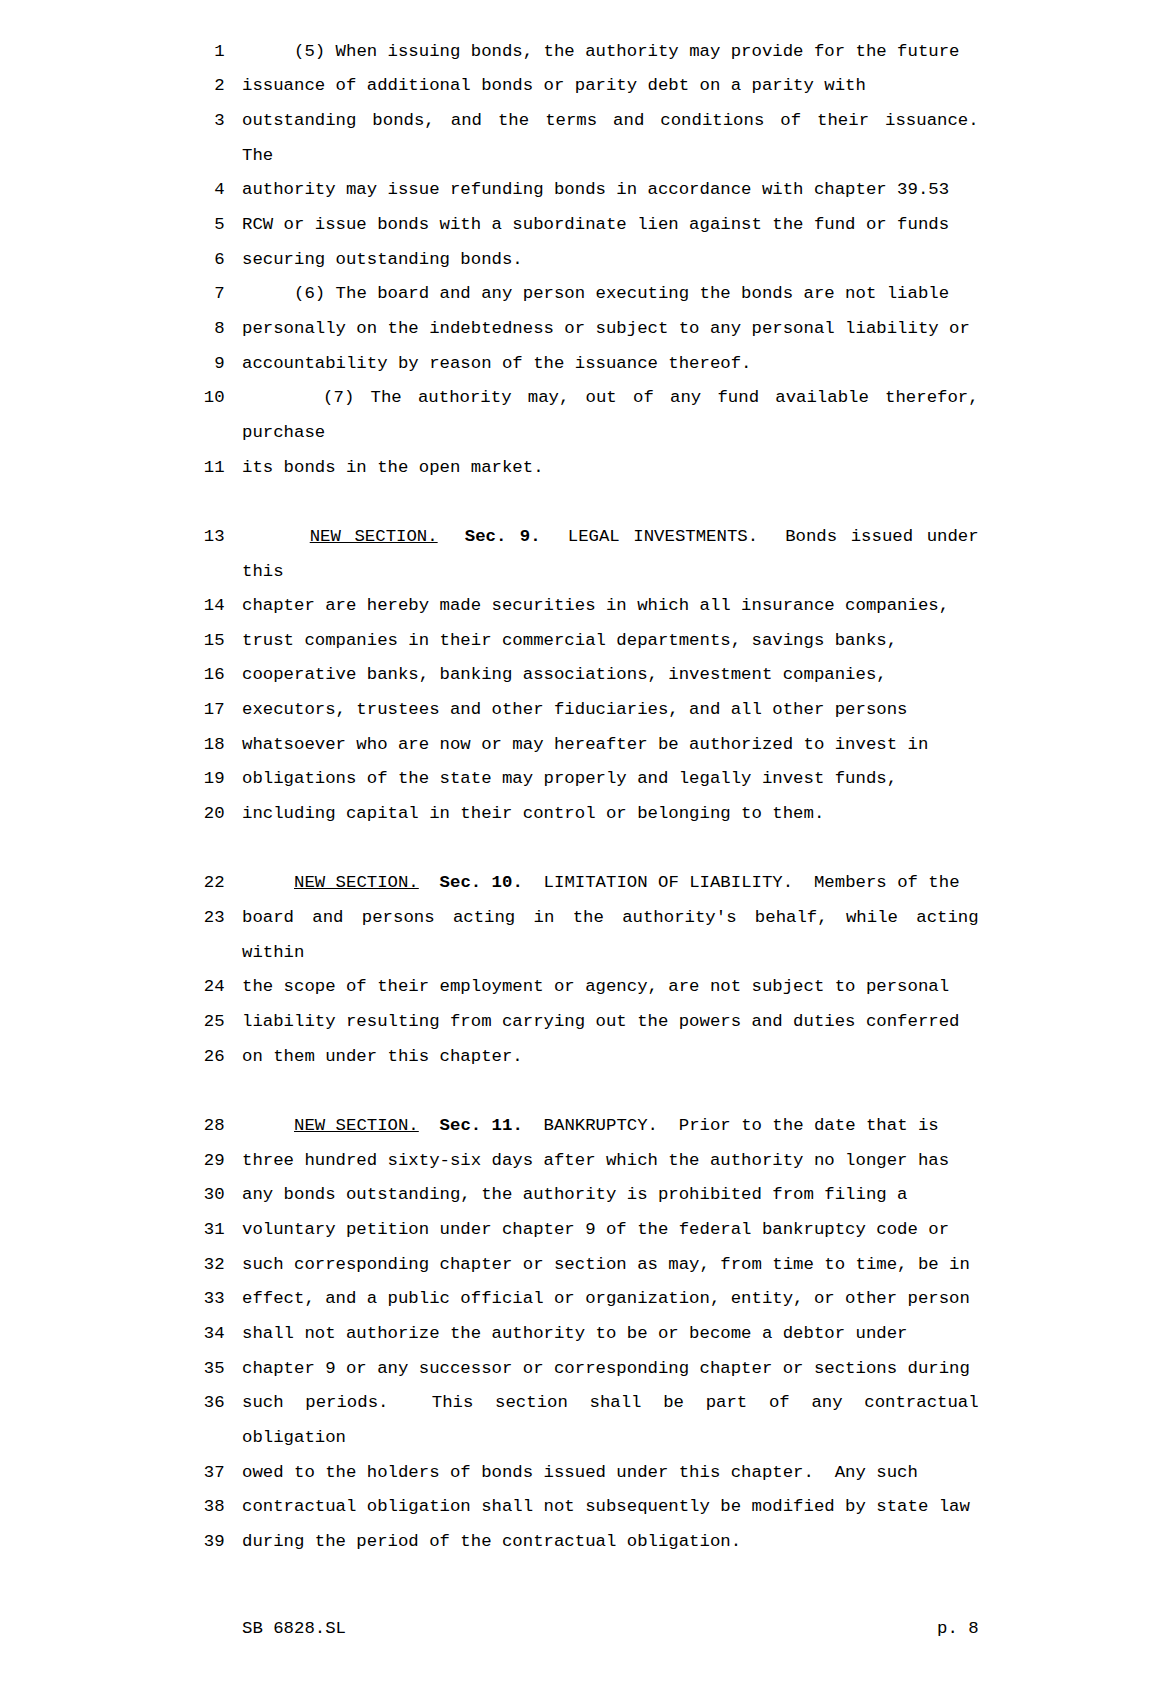(5) When issuing bonds, the authority may provide for the future
issuance of additional bonds or parity debt on a parity with
outstanding bonds, and the terms and conditions of their issuance. The
authority may issue refunding bonds in accordance with chapter 39.53
RCW or issue bonds with a subordinate lien against the fund or funds
securing outstanding bonds.
(6) The board and any person executing the bonds are not liable
personally on the indebtedness or subject to any personal liability or
accountability by reason of the issuance thereof.
(7) The authority may, out of any fund available therefor, purchase
its bonds in the open market.
NEW SECTION. Sec. 9. LEGAL INVESTMENTS. Bonds issued under this
chapter are hereby made securities in which all insurance companies,
trust companies in their commercial departments, savings banks,
cooperative banks, banking associations, investment companies,
executors, trustees and other fiduciaries, and all other persons
whatsoever who are now or may hereafter be authorized to invest in
obligations of the state may properly and legally invest funds,
including capital in their control or belonging to them.
NEW SECTION. Sec. 10. LIMITATION OF LIABILITY. Members of the
board and persons acting in the authority's behalf, while acting within
the scope of their employment or agency, are not subject to personal
liability resulting from carrying out the powers and duties conferred
on them under this chapter.
NEW SECTION. Sec. 11. BANKRUPTCY. Prior to the date that is
three hundred sixty-six days after which the authority no longer has
any bonds outstanding, the authority is prohibited from filing a
voluntary petition under chapter 9 of the federal bankruptcy code or
such corresponding chapter or section as may, from time to time, be in
effect, and a public official or organization, entity, or other person
shall not authorize the authority to be or become a debtor under
chapter 9 or any successor or corresponding chapter or sections during
such periods. This section shall be part of any contractual obligation
owed to the holders of bonds issued under this chapter. Any such
contractual obligation shall not subsequently be modified by state law
during the period of the contractual obligation.
SB 6828.SL p. 8